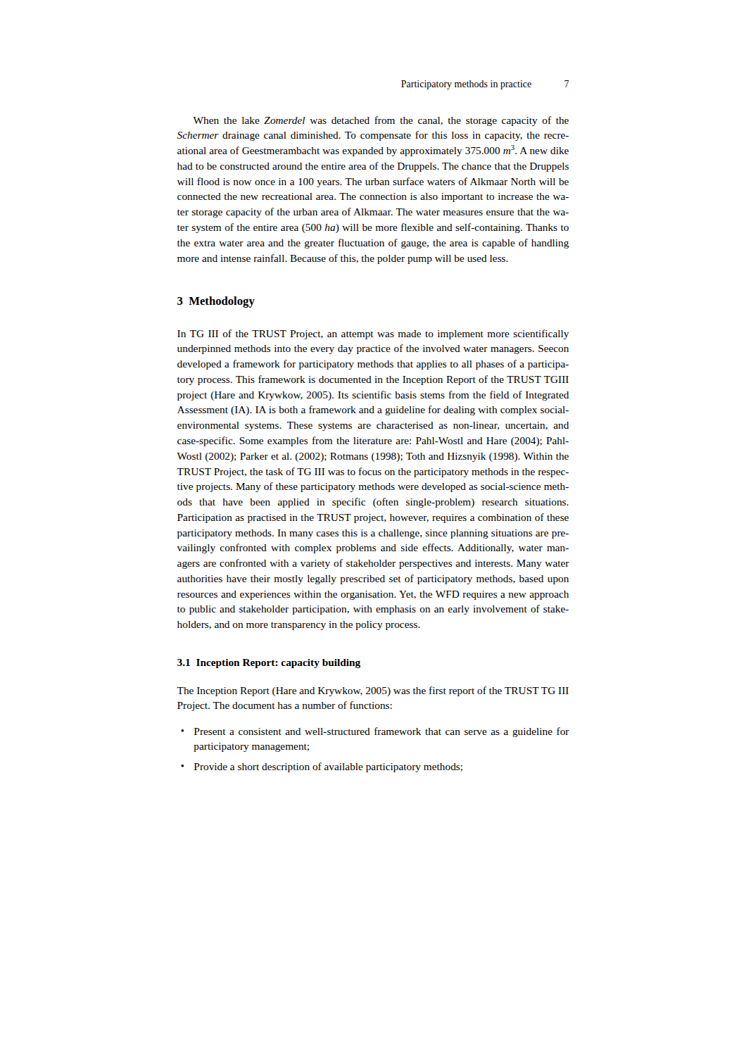Participatory methods in practice 7
When the lake Zomerdel was detached from the canal, the storage capacity of the Schermer drainage canal diminished. To compensate for this loss in capacity, the recreational area of Geestmerambacht was expanded by approximately 375.000 m3. A new dike had to be constructed around the entire area of the Druppels. The chance that the Druppels will flood is now once in a 100 years. The urban surface waters of Alkmaar North will be connected the new recreational area. The connection is also important to increase the water storage capacity of the urban area of Alkmaar. The water measures ensure that the water system of the entire area (500 ha) will be more flexible and self-containing. Thanks to the extra water area and the greater fluctuation of gauge, the area is capable of handling more and intense rainfall. Because of this, the polder pump will be used less.
3 Methodology
In TG III of the TRUST Project, an attempt was made to implement more scientifically underpinned methods into the every day practice of the involved water managers. Seecon developed a framework for participatory methods that applies to all phases of a participatory process. This framework is documented in the Inception Report of the TRUST TGIII project (Hare and Krywkow, 2005). Its scientific basis stems from the field of Integrated Assessment (IA). IA is both a framework and a guideline for dealing with complex social-environmental systems. These systems are characterised as non-linear, uncertain, and case-specific. Some examples from the literature are: Pahl-Wostl and Hare (2004); Pahl-Wostl (2002); Parker et al. (2002); Rotmans (1998); Toth and Hizsnyik (1998). Within the TRUST Project, the task of TG III was to focus on the participatory methods in the respective projects. Many of these participatory methods were developed as social-science methods that have been applied in specific (often single-problem) research situations. Participation as practised in the TRUST project, however, requires a combination of these participatory methods. In many cases this is a challenge, since planning situations are prevailingly confronted with complex problems and side effects. Additionally, water managers are confronted with a variety of stakeholder perspectives and interests. Many water authorities have their mostly legally prescribed set of participatory methods, based upon resources and experiences within the organisation. Yet, the WFD requires a new approach to public and stakeholder participation, with emphasis on an early involvement of stakeholders, and on more transparency in the policy process.
3.1 Inception Report: capacity building
The Inception Report (Hare and Krywkow, 2005) was the first report of the TRUST TG III Project. The document has a number of functions:
Present a consistent and well-structured framework that can serve as a guideline for participatory management;
Provide a short description of available participatory methods;